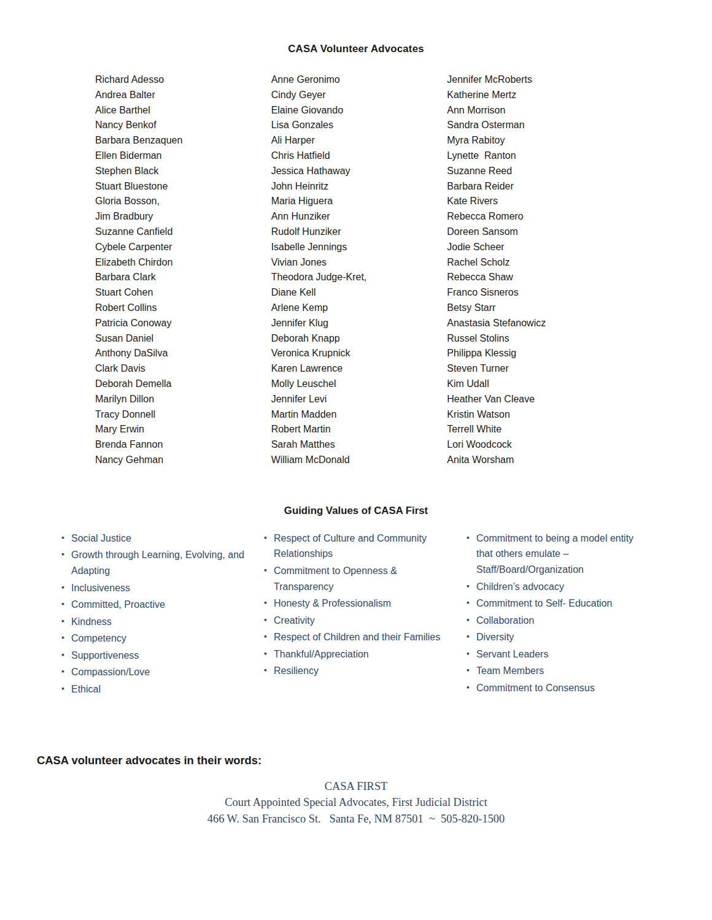CASA Volunteer Advocates
Richard Adesso
Andrea Balter
Alice Barthel
Nancy Benkof
Barbara Benzaquen
Ellen Biderman
Stephen Black
Stuart Bluestone
Gloria Bosson,
Jim Bradbury
Suzanne Canfield
Cybele Carpenter
Elizabeth Chirdon
Barbara Clark
Stuart Cohen
Robert Collins
Patricia Conoway
Susan Daniel
Anthony DaSilva
Clark Davis
Deborah Demella
Marilyn Dillon
Tracy Donnell
Mary Erwin
Brenda Fannon
Nancy Gehman
Anne Geronimo
Cindy Geyer
Elaine Giovando
Lisa Gonzales
Ali Harper
Chris Hatfield
Jessica Hathaway
John Heinritz
Maria Higuera
Ann Hunziker
Rudolf Hunziker
Isabelle Jennings
Vivian Jones
Theodora Judge-Kret,
Diane Kell
Arlene Kemp
Jennifer Klug
Deborah Knapp
Veronica Krupnick
Karen Lawrence
Molly Leuschel
Jennifer Levi
Martin Madden
Robert Martin
Sarah Matthes
William McDonald
Jennifer McRoberts
Katherine Mertz
Ann Morrison
Sandra Osterman
Myra Rabitoy
Lynette Ranton
Suzanne Reed
Barbara Reider
Kate Rivers
Rebecca Romero
Doreen Sansom
Jodie Scheer
Rachel Scholz
Rebecca Shaw
Franco Sisneros
Betsy Starr
Anastasia Stefanowicz
Russel Stolins
Philippa Klessig
Steven Turner
Kim Udall
Heather Van Cleave
Kristin Watson
Terrell White
Lori Woodcock
Anita Worsham
Guiding Values of CASA First
Social Justice
Growth through Learning, Evolving, and Adapting
Inclusiveness
Committed, Proactive
Kindness
Competency
Supportiveness
Compassion/Love
Ethical
Respect of Culture and Community Relationships
Commitment to Openness & Transparency
Honesty & Professionalism
Creativity
Respect of Children and their Families
Thankful/Appreciation
Resiliency
Commitment to being a model entity that others emulate – Staff/Board/Organization
Children’s advocacy
Commitment to Self- Education
Collaboration
Diversity
Servant Leaders
Team Members
Commitment to Consensus
CASA volunteer advocates in their words:
CASA FIRST
Court Appointed Special Advocates, First Judicial District
466 W. San Francisco St. Santa Fe, NM 87501 ~ 505-820-1500